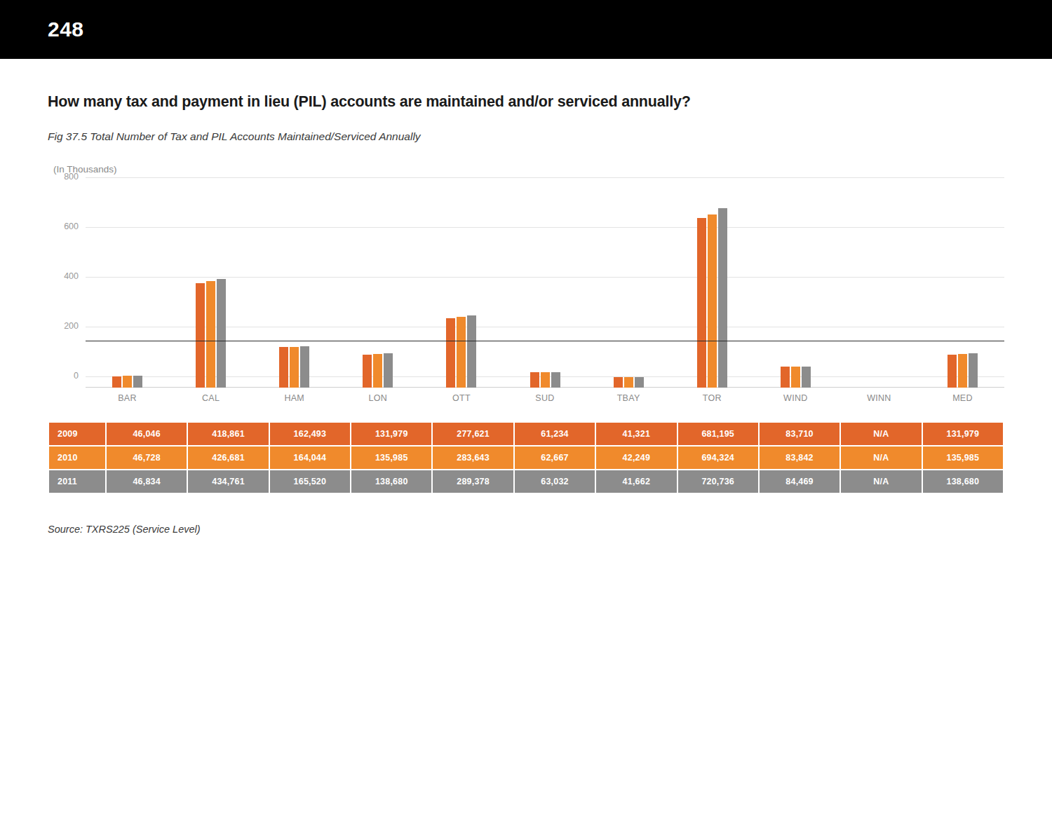248
How many tax and payment in lieu (PIL) accounts are maintained and/or serviced annually?
Fig 37.5 Total Number of Tax and PIL Accounts Maintained/Serviced Annually
(In Thousands)
800
600
400
200
0
BAR
CAL
HAM
LON
OTT
SUD
TBAY
TOR
WIND
WINN
MED
| 2009 | 46,046 | 418,861 | 162,493 | 131,979 | 277,621 | 61,234 | 41,321 | 681,195 | 83,710 | N/A | 131,979 |
| 2010 | 46,728 | 426,681 | 164,044 | 135,985 | 283,643 | 62,667 | 42,249 | 694,324 | 83,842 | N/A | 135,985 |
| 2011 | 46,834 | 434,761 | 165,520 | 138,680 | 289,378 | 63,032 | 41,662 | 720,736 | 84,469 | N/A | 138,680 |
Source: TXRS225 (Service Level)